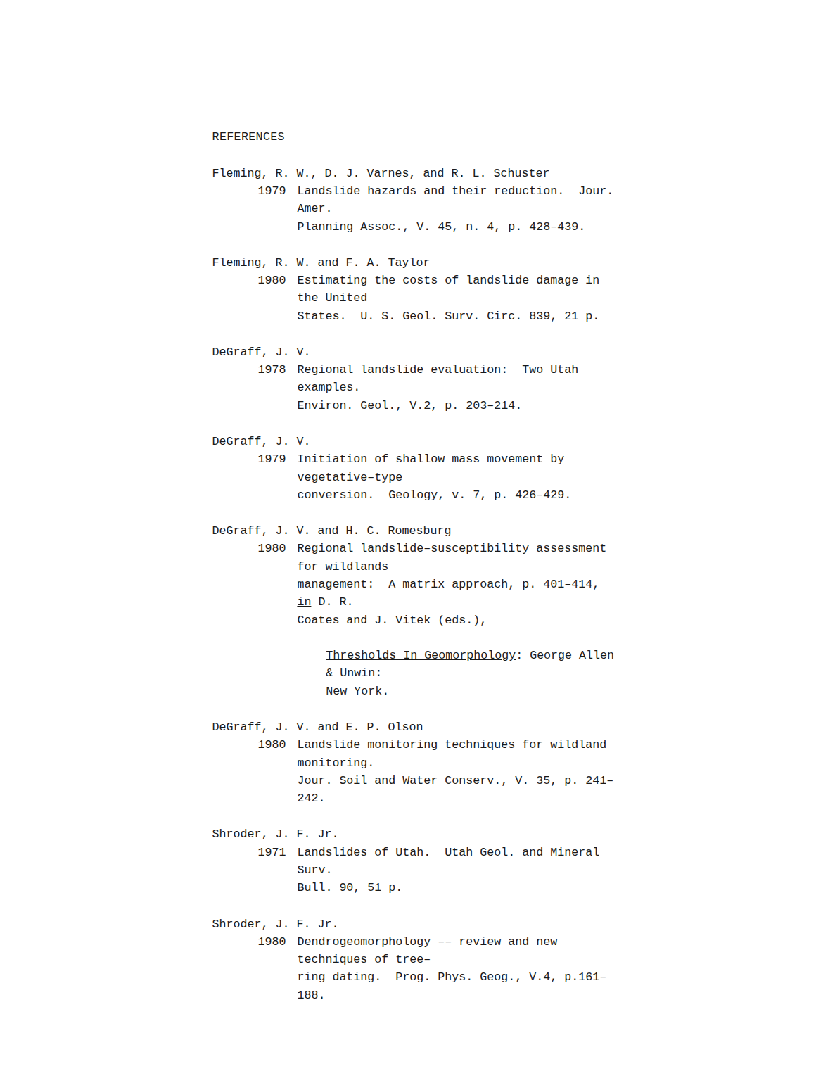REFERENCES
Fleming, R. W., D. J. Varnes, and R. L. Schuster
1979 Landslide hazards and their reduction. Jour. Amer.
Planning Assoc., V. 45, n. 4, p. 428–439.
Fleming, R. W. and F. A. Taylor
1980 Estimating the costs of landslide damage in the United
States. U. S. Geol. Surv. Circ. 839, 21 p.
DeGraff, J. V.
1978 Regional landslide evaluation: Two Utah examples.
Environ. Geol., V.2, p. 203–214.
DeGraff, J. V.
1979 Initiation of shallow mass movement by vegetative–type
conversion. Geology, v. 7, p. 426–429.
DeGraff, J. V. and H. C. Romesburg
1980 Regional landslide–susceptibility assessment for wildlands
management: A matrix approach, p. 401–414, in D. R.
Coates and J. Vitek (eds.),
Thresholds In Geomorphology: George Allen & Unwin:
New York.
DeGraff, J. V. and E. P. Olson
1980 Landslide monitoring techniques for wildland monitoring.
Jour. Soil and Water Conserv., V. 35, p. 241–242.
Shroder, J. F. Jr.
1971 Landslides of Utah. Utah Geol. and Mineral Surv.
Bull. 90, 51 p.
Shroder, J. F. Jr.
1980 Dendrogeomorphology –– review and new techniques of tree–
ring dating. Prog. Phys. Geog., V.4, p.161–188.